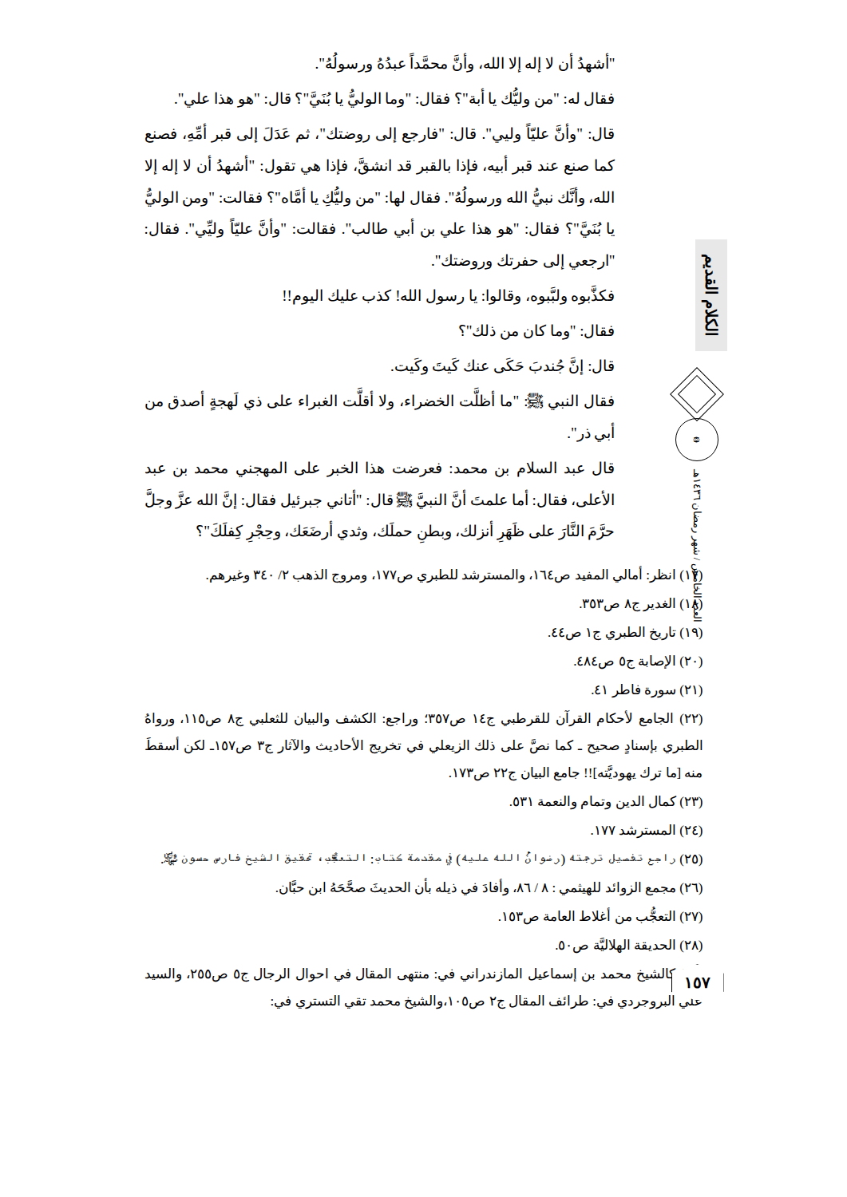الكلام القديم
۞
العدد الخامس / شهر رمضان ١٤٣٦هـ
١٥٧
"أشهدُ أن لا إله إلا الله، وأنَّ محمَّداً عبدُهُ ورسولُهُ".
فقال له: "من وليُّك يا أبة"؟ فقال: "وما الوليُّ يا بُنَيَّ"؟ قال: "هو هذا علي".
قال: "وأنَّ عليّاً وليي". قال: "فارجع إلى روضتك"، ثم عَدَلَ إلى قبر أمِّهِ، فصنع كما صنع عند قبر أبيه، فإذا بالقبر قد انشقَّ، فإذا هي تقول: "أشهدُ أن لا إله إلا الله، وأنَّك نبيُّ الله ورسولُهُ". فقال لها: "من وليُّكِ يا أمَّاه"؟ فقالت: "ومن الوليُّ يا بُنَيَّ"؟ فقال: "هو هذا علي بن أبي طالب". فقالت: "وأنَّ عليّاً وليِّي". فقال: "ارجعي إلى حفرتك وروضتك".
فكذَّبوه ولبَّبوه، وقالوا: يا رسول الله! كذب عليك اليوم!!
فقال: "وما كان من ذلك"؟
قال: إنَّ جُندبَ حَكَى عنك كَيتَ وكَيت.
فقال النبي ﷺ: "ما أظلَّت الخضراء، ولا أقلَّت الغبراء على ذي لَهجةٍ أصدق من أبي ذر".
قال عبد السلام بن محمد: فعرضت هذا الخبر على المهجني محمد بن عبد الأعلى، فقال: أما علمتَ أنَّ النبيَّ ﷺ قال: "أتاني جبرئيل فقال: إنَّ الله عزَّ وجلَّ حرَّمَ النَّارَ على ظَهَرِ أنزلك، وبطنِ حملَك، وثدي أرضَعَك، وحِجْرِ كِفلَكَ"؟
(١٧) انظر: أمالي المفيد ص١٦٤، والمسترشد للطبري ص١٧٧، ومروج الذهب ٢/ ٣٤٠ وغيرهم.
(١٨) الغدير ج٨ ص٣٥٣.
(١٩) تاريخ الطبري ج١ ص٤٤.
(٢٠) الإصابة ج٥ ص٤٨٤.
(٢١) سورة فاطر ٤١.
(٢٢) الجامع لأحكام القرآن للقرطبي ج١٤ ص٣٥٧؛ وراجع: الكشف والبيان للثعلبي ج٨ ص١١٥، ورواهُ الطبري بإسنادٍ صحيح ـ كما نصَّ على ذلك الزيعلي في تخريج الأحاديث والآثار ج٣ ص١٥٧ـ لكن أسقطَ منه [ما ترك يهوديَّته]!! جامع البيان ج٢٢ ص١٧٣.
(٢٣) كمال الدين وتمام والنعمة ٥٣١.
(٢٤) المسترشد ١٧٧.
(٢٥) راجع تفصيل ترجمته (رضوانُ الله عليه) في مقدمة كتاب: التعجُّب، تحقيق الشيخ فارس حسون ﷾.
(٢٦) مجمع الزوائد للهيثمي : ٨ / ٨٦، وأفادَ في ذيله بأن الحديثَ صحَّحَهُ ابن حبَّان.
(٢٧) التعجُّب من أغلاط العامة ص١٥٣.
(٢٨) الحديقة الهلاليَّة ص٥٠.
(٢٩) كالشيخ محمد بن إسماعيل المازندراني في: منتهى المقال في احوال الرجال ج٥ ص٢٥٥، والسيد علي البروجردي في: طرائف المقال ج٢ ص١٠٥،والشيخ محمد تقي التستري في: